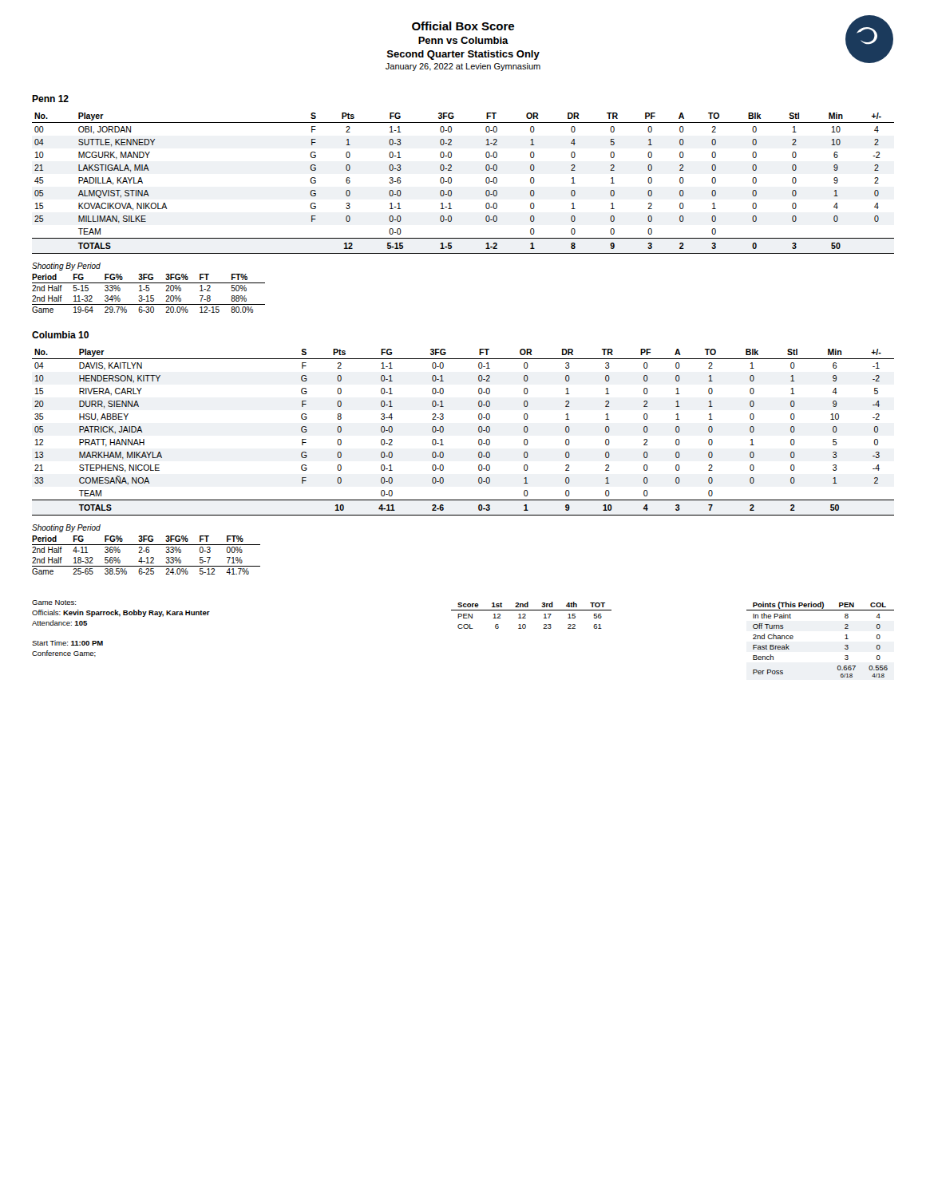Official Box Score
Penn vs Columbia
Second Quarter Statistics Only
January 26, 2022 at Levien Gymnasium
Penn 12
| No. | Player | S | Pts | FG | 3FG | FT | OR | DR | TR | PF | A | TO | Blk | Stl | Min | +/- |
| --- | --- | --- | --- | --- | --- | --- | --- | --- | --- | --- | --- | --- | --- | --- | --- | --- |
| 00 | OBI, JORDAN | F | 2 | 1-1 | 0-0 | 0-0 | 0 | 0 | 0 | 0 | 0 | 2 | 0 | 1 | 10 | 4 |
| 04 | SUTTLE, KENNEDY | F | 1 | 0-3 | 0-2 | 1-2 | 1 | 4 | 5 | 1 | 0 | 0 | 0 | 2 | 10 | 2 |
| 10 | MCGURK, MANDY | G | 0 | 0-1 | 0-0 | 0-0 | 0 | 0 | 0 | 0 | 0 | 0 | 0 | 0 | 6 | -2 |
| 21 | LAKSTIGALA, MIA | G | 0 | 0-3 | 0-2 | 0-0 | 0 | 2 | 2 | 0 | 2 | 0 | 0 | 0 | 9 | 2 |
| 45 | PADILLA, KAYLA | G | 6 | 3-6 | 0-0 | 0-0 | 0 | 1 | 1 | 0 | 0 | 0 | 0 | 0 | 9 | 2 |
| 05 | ALMQVIST, STINA | G | 0 | 0-0 | 0-0 | 0-0 | 0 | 0 | 0 | 0 | 0 | 0 | 0 | 0 | 1 | 0 |
| 15 | KOVACIKOVA, NIKOLA | G | 3 | 1-1 | 1-1 | 0-0 | 0 | 1 | 1 | 2 | 0 | 1 | 0 | 0 | 4 | 4 |
| 25 | MILLIMAN, SILKE | F | 0 | 0-0 | 0-0 | 0-0 | 0 | 0 | 0 | 0 | 0 | 0 | 0 | 0 | 0 | 0 |
| | TEAM | | | 0-0 | | | 0 | 0 | 0 | 0 | | 0 | | | | |
| | TOTALS | | 12 | 5-15 | 1-5 | 1-2 | 1 | 8 | 9 | 3 | 2 | 3 | 0 | 3 | 50 | |
Shooting By Period
| Period | FG | FG% | 3FG | 3FG% | FT | FT% |
| --- | --- | --- | --- | --- | --- | --- |
| 2nd Half | 5-15 | 33% | 1-5 | 20% | 1-2 | 50% |
| 2nd Half | 11-32 | 34% | 3-15 | 20% | 7-8 | 88% |
| Game | 19-64 | 29.7% | 6-30 | 20.0% | 12-15 | 80.0% |
Columbia 10
| No. | Player | S | Pts | FG | 3FG | FT | OR | DR | TR | PF | A | TO | Blk | Stl | Min | +/- |
| --- | --- | --- | --- | --- | --- | --- | --- | --- | --- | --- | --- | --- | --- | --- | --- | --- |
| 04 | DAVIS, KAITLYN | F | 2 | 1-1 | 0-0 | 0-1 | 0 | 3 | 3 | 0 | 0 | 2 | 1 | 0 | 6 | -1 |
| 10 | HENDERSON, KITTY | G | 0 | 0-1 | 0-1 | 0-2 | 0 | 0 | 0 | 0 | 0 | 1 | 0 | 1 | 9 | -2 |
| 15 | RIVERA, CARLY | G | 0 | 0-1 | 0-0 | 0-0 | 0 | 1 | 1 | 0 | 1 | 0 | 0 | 1 | 4 | 5 |
| 20 | DURR, SIENNA | F | 0 | 0-1 | 0-1 | 0-0 | 0 | 2 | 2 | 2 | 1 | 1 | 0 | 0 | 9 | -4 |
| 35 | HSU, ABBEY | G | 8 | 3-4 | 2-3 | 0-0 | 0 | 1 | 1 | 0 | 1 | 1 | 0 | 0 | 10 | -2 |
| 05 | PATRICK, JAIDA | G | 0 | 0-0 | 0-0 | 0-0 | 0 | 0 | 0 | 0 | 0 | 0 | 0 | 0 | 0 | 0 |
| 12 | PRATT, HANNAH | F | 0 | 0-2 | 0-1 | 0-0 | 0 | 0 | 0 | 2 | 0 | 0 | 1 | 0 | 5 | 0 |
| 13 | MARKHAM, MIKAYLA | G | 0 | 0-0 | 0-0 | 0-0 | 0 | 0 | 0 | 0 | 0 | 0 | 0 | 0 | 3 | -3 |
| 21 | STEPHENS, NICOLE | G | 0 | 0-1 | 0-0 | 0-0 | 0 | 2 | 2 | 0 | 0 | 2 | 0 | 0 | 3 | -4 |
| 33 | COMESAÑA, NOA | F | 0 | 0-0 | 0-0 | 0-0 | 1 | 0 | 1 | 0 | 0 | 0 | 0 | 0 | 1 | 2 |
| | TEAM | | | 0-0 | | | 0 | 0 | 0 | 0 | | 0 | | | | |
| | TOTALS | | 10 | 4-11 | 2-6 | 0-3 | 1 | 9 | 10 | 4 | 3 | 7 | 2 | 2 | 50 | |
Shooting By Period
| Period | FG | FG% | 3FG | 3FG% | FT | FT% |
| --- | --- | --- | --- | --- | --- | --- |
| 2nd Half | 4-11 | 36% | 2-6 | 33% | 0-3 | 00% |
| 2nd Half | 18-32 | 56% | 4-12 | 33% | 5-7 | 71% |
| Game | 25-65 | 38.5% | 6-25 | 24.0% | 5-12 | 41.7% |
Game Notes:
Officials: Kevin Sparrock, Bobby Ray, Kara Hunter
Attendance: 105
Start Time: 11:00 PM
Conference Game;
| Score | 1st | 2nd | 3rd | 4th | TOT |
| --- | --- | --- | --- | --- | --- |
| PEN | 12 | 12 | 17 | 15 | 56 |
| COL | 6 | 10 | 23 | 22 | 61 |
| Points (This Period) | PEN | COL |
| --- | --- | --- |
| In the Paint | 8 | 4 |
| Off Turns | 2 | 0 |
| 2nd Chance | 1 | 0 |
| Fast Break | 3 | 0 |
| Bench | 3 | 0 |
| Per Poss | 0.667 6/18 | 0.556 4/18 |